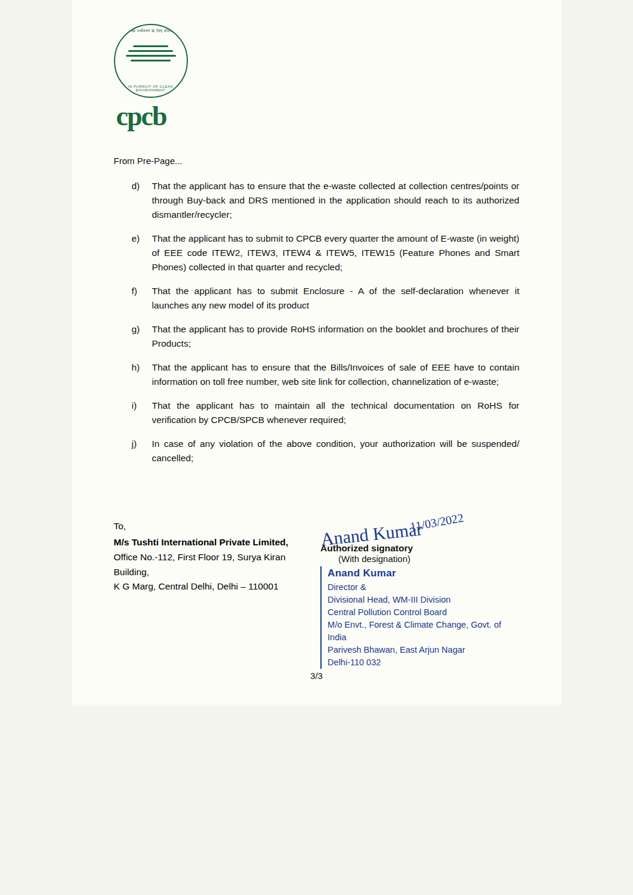स्वच्छ पर्यावरण के लिए प्रतिबद्ध
IN PURSUIT OF CLEAN ENVIRONMENT
IN PURSUIT OF CLEAN ENVIRONMENT
cpcb
From Pre-Page...
d) That the applicant has to ensure that the e-waste collected at collection centres/points or through Buy-back and DRS mentioned in the application should reach to its authorized dismantler/recycler;
e) That the applicant has to submit to CPCB every quarter the amount of E-waste (in weight) of EEE code ITEW2, ITEW3, ITEW4 & ITEW5, ITEW15 (Feature Phones and Smart Phones) collected in that quarter and recycled;
f) That the applicant has to submit Enclosure - A of the self-declaration whenever it launches any new model of its product
g) That the applicant has to provide RoHS information on the booklet and brochures of their Products;
h) That the applicant has to ensure that the Bills/Invoices of sale of EEE have to contain information on toll free number, web site link for collection, channelization of e-waste;
i) That the applicant has to maintain all the technical documentation on RoHS for verification by CPCB/SPCB whenever required;
j) In case of any violation of the above condition, your authorization will be suspended/ cancelled;
To,
M/s Tushti International Private Limited,
Office No.-112, First Floor 19, Surya Kiran Building,
K G Marg, Central Delhi, Delhi – 110001
Anand Kumar
11/03/2022
Authorized signatory
(With designation)
Anand Kumar
Director &
Divisional Head, WM-III Division
Central Pollution Control Board
M/o Envt., Forest & Climate Change, Govt. of India
Parivesh Bhawan, East Arjun Nagar
Delhi-110 032
3/3